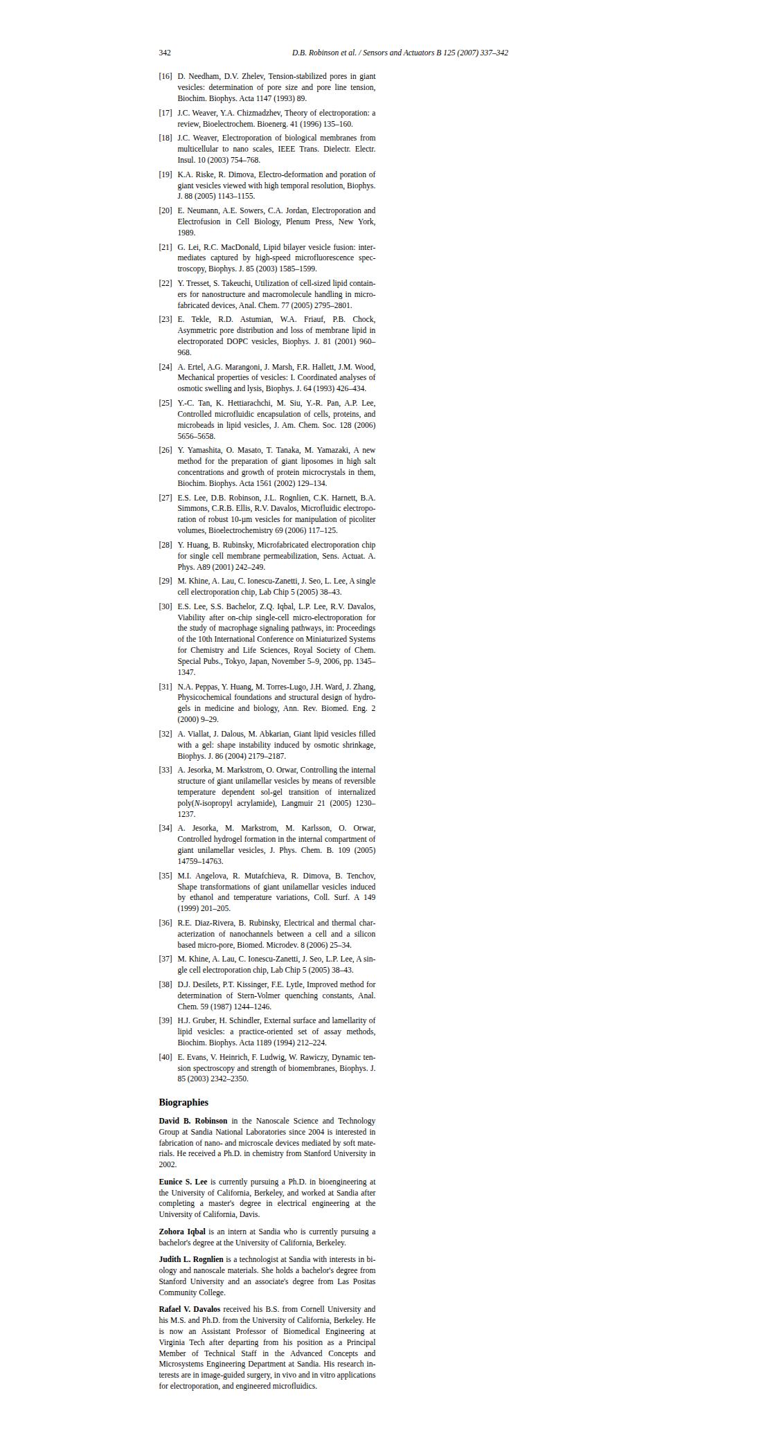342 D.B. Robinson et al. / Sensors and Actuators B 125 (2007) 337–342
[16] D. Needham, D.V. Zhelev, Tension-stabilized pores in giant vesicles: determination of pore size and pore line tension, Biochim. Biophys. Acta 1147 (1993) 89.
[17] J.C. Weaver, Y.A. Chizmadzhev, Theory of electroporation: a review, Bioelectrochem. Bioenerg. 41 (1996) 135–160.
[18] J.C. Weaver, Electroporation of biological membranes from multicellular to nano scales, IEEE Trans. Dielectr. Electr. Insul. 10 (2003) 754–768.
[19] K.A. Riske, R. Dimova, Electro-deformation and poration of giant vesicles viewed with high temporal resolution, Biophys. J. 88 (2005) 1143–1155.
[20] E. Neumann, A.E. Sowers, C.A. Jordan, Electroporation and Electrofusion in Cell Biology, Plenum Press, New York, 1989.
[21] G. Lei, R.C. MacDonald, Lipid bilayer vesicle fusion: intermediates captured by high-speed microfluorescence spectroscopy, Biophys. J. 85 (2003) 1585–1599.
[22] Y. Tresset, S. Takeuchi, Utilization of cell-sized lipid containers for nanostructure and macromolecule handling in microfabricated devices, Anal. Chem. 77 (2005) 2795–2801.
[23] E. Tekle, R.D. Astumian, W.A. Friauf, P.B. Chock, Asymmetric pore distribution and loss of membrane lipid in electroporated DOPC vesicles, Biophys. J. 81 (2001) 960–968.
[24] A. Ertel, A.G. Marangoni, J. Marsh, F.R. Hallett, J.M. Wood, Mechanical properties of vesicles: I. Coordinated analyses of osmotic swelling and lysis, Biophys. J. 64 (1993) 426–434.
[25] Y.-C. Tan, K. Hettiarachchi, M. Siu, Y.-R. Pan, A.P. Lee, Controlled microfluidic encapsulation of cells, proteins, and microbeads in lipid vesicles, J. Am. Chem. Soc. 128 (2006) 5656–5658.
[26] Y. Yamashita, O. Masato, T. Tanaka, M. Yamazaki, A new method for the preparation of giant liposomes in high salt concentrations and growth of protein microcrystals in them, Biochim. Biophys. Acta 1561 (2002) 129–134.
[27] E.S. Lee, D.B. Robinson, J.L. Rognlien, C.K. Harnett, B.A. Simmons, C.R.B. Ellis, R.V. Davalos, Microfluidic electroporation of robust 10-µm vesicles for manipulation of picoliter volumes, Bioelectrochemistry 69 (2006) 117–125.
[28] Y. Huang, B. Rubinsky, Microfabricated electroporation chip for single cell membrane permeabilization, Sens. Actuat. A. Phys. A89 (2001) 242–249.
[29] M. Khine, A. Lau, C. Ionescu-Zanetti, J. Seo, L. Lee, A single cell electroporation chip, Lab Chip 5 (2005) 38–43.
[30] E.S. Lee, S.S. Bachelor, Z.Q. Iqbal, L.P. Lee, R.V. Davalos, Viability after on-chip single-cell micro-electroporation for the study of macrophage signaling pathways, in: Proceedings of the 10th International Conference on Miniaturized Systems for Chemistry and Life Sciences, Royal Society of Chem. Special Pubs., Tokyo, Japan, November 5–9, 2006, pp. 1345–1347.
[31] N.A. Peppas, Y. Huang, M. Torres-Lugo, J.H. Ward, J. Zhang, Physicochemical foundations and structural design of hydrogels in medicine and biology, Ann. Rev. Biomed. Eng. 2 (2000) 9–29.
[32] A. Viallat, J. Dalous, M. Abkarian, Giant lipid vesicles filled with a gel: shape instability induced by osmotic shrinkage, Biophys. J. 86 (2004) 2179–2187.
[33] A. Jesorka, M. Markstrom, O. Orwar, Controlling the internal structure of giant unilamellar vesicles by means of reversible temperature dependent sol-gel transition of internalized poly(N-isopropyl acrylamide), Langmuir 21 (2005) 1230–1237.
[34] A. Jesorka, M. Markstrom, M. Karlsson, O. Orwar, Controlled hydrogel formation in the internal compartment of giant unilamellar vesicles, J. Phys. Chem. B. 109 (2005) 14759–14763.
[35] M.I. Angelova, R. Mutafchieva, R. Dimova, B. Tenchov, Shape transformations of giant unilamellar vesicles induced by ethanol and temperature variations, Coll. Surf. A 149 (1999) 201–205.
[36] R.E. Diaz-Rivera, B. Rubinsky, Electrical and thermal characterization of nanochannels between a cell and a silicon based micro-pore, Biomed. Microdev. 8 (2006) 25–34.
[37] M. Khine, A. Lau, C. Ionescu-Zanetti, J. Seo, L.P. Lee, A single cell electroporation chip, Lab Chip 5 (2005) 38–43.
[38] D.J. Desilets, P.T. Kissinger, F.E. Lytle, Improved method for determination of Stern-Volmer quenching constants, Anal. Chem. 59 (1987) 1244–1246.
[39] H.J. Gruber, H. Schindler, External surface and lamellarity of lipid vesicles: a practice-oriented set of assay methods, Biochim. Biophys. Acta 1189 (1994) 212–224.
[40] E. Evans, V. Heinrich, F. Ludwig, W. Rawiczy, Dynamic tension spectroscopy and strength of biomembranes, Biophys. J. 85 (2003) 2342–2350.
Biographies
David B. Robinson in the Nanoscale Science and Technology Group at Sandia National Laboratories since 2004 is interested in fabrication of nano- and microscale devices mediated by soft materials. He received a Ph.D. in chemistry from Stanford University in 2002.
Eunice S. Lee is currently pursuing a Ph.D. in bioengineering at the University of California, Berkeley, and worked at Sandia after completing a master's degree in electrical engineering at the University of California, Davis.
Zohora Iqbal is an intern at Sandia who is currently pursuing a bachelor's degree at the University of California, Berkeley.
Judith L. Rognlien is a technologist at Sandia with interests in biology and nanoscale materials. She holds a bachelor's degree from Stanford University and an associate's degree from Las Positas Community College.
Rafael V. Davalos received his B.S. from Cornell University and his M.S. and Ph.D. from the University of California, Berkeley. He is now an Assistant Professor of Biomedical Engineering at Virginia Tech after departing from his position as a Principal Member of Technical Staff in the Advanced Concepts and Microsystems Engineering Department at Sandia. His research interests are in image-guided surgery, in vivo and in vitro applications for electroporation, and engineered microfluidics.